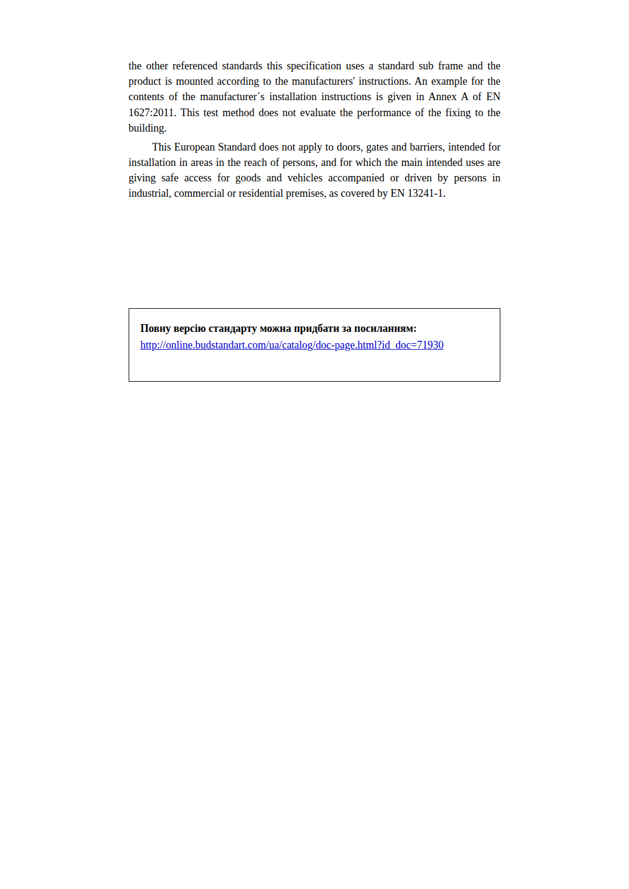the other referenced standards this specification uses a standard sub frame and the product is mounted according to the manufacturers' instructions. An example for the contents of the manufacturer´s installation instructions is given in Annex A of EN 1627:2011. This test method does not evaluate the performance of the fixing to the building.
This European Standard does not apply to doors, gates and barriers, intended for installation in areas in the reach of persons, and for which the main intended uses are giving safe access for goods and vehicles accompanied or driven by persons in industrial, commercial or residential premises, as covered by EN 13241-1.
Повну версію стандарту можна придбати за посиланням:
http://online.budstandart.com/ua/catalog/doc-page.html?id_doc=71930